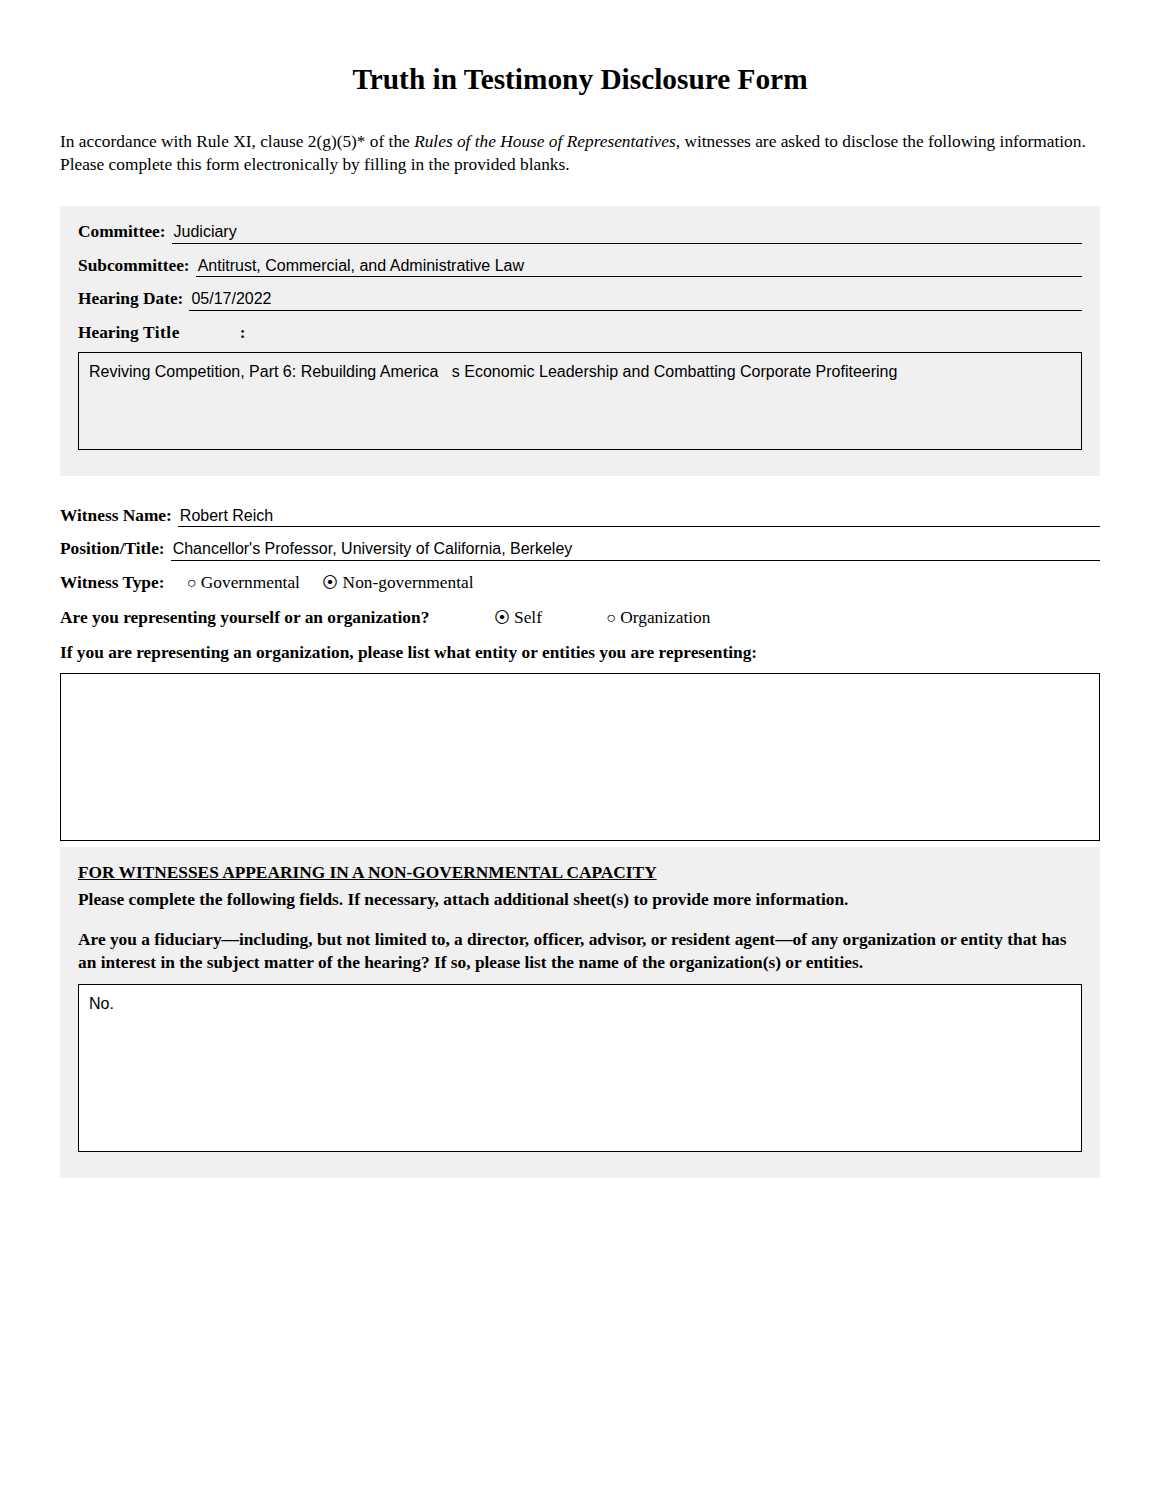Truth in Testimony Disclosure Form
In accordance with Rule XI, clause 2(g)(5)* of the Rules of the House of Representatives, witnesses are asked to disclose the following information. Please complete this form electronically by filling in the provided blanks.
Committee: Judiciary
Subcommittee: Antitrust, Commercial, and Administrative Law
Hearing Date: 05/17/2022
Hearing Title :
Reviving Competition, Part 6: Rebuilding America s Economic Leadership and Combatting Corporate Profiteering
Witness Name: Robert Reich
Position/Title: Chancellor's Professor, University of California, Berkeley
Witness Type: ○ Governmental ⦿ Non-governmental
Are you representing yourself or an organization? ⦿ Self ○ Organization
If you are representing an organization, please list what entity or entities you are representing:
FOR WITNESSES APPEARING IN A NON-GOVERNMENTAL CAPACITY
Please complete the following fields. If necessary, attach additional sheet(s) to provide more information.
Are you a fiduciary—including, but not limited to, a director, officer, advisor, or resident agent—of any organization or entity that has an interest in the subject matter of the hearing? If so, please list the name of the organization(s) or entities.
No.